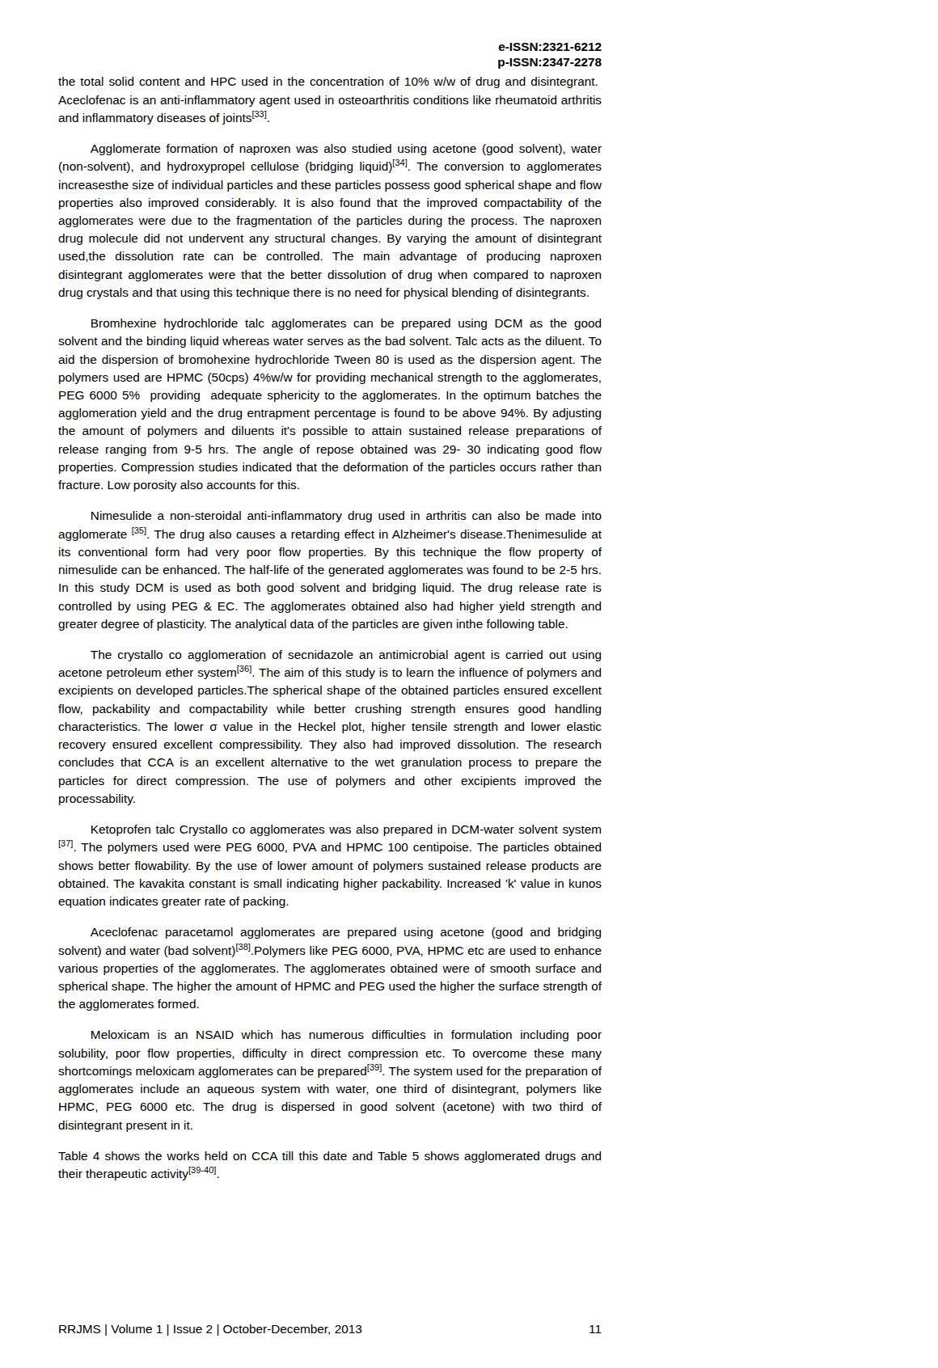e-ISSN:2321-6212
p-ISSN:2347-2278
the total solid content and HPC used in the concentration of 10% w/w of drug and disintegrant. Aceclofenac is an anti-inflammatory agent used in osteoarthritis conditions like rheumatoid arthritis and inflammatory diseases of joints[33].
Agglomerate formation of naproxen was also studied using acetone (good solvent), water (non-solvent), and hydroxypropel cellulose (bridging liquid)[34]. The conversion to agglomerates increasesthe size of individual particles and these particles possess good spherical shape and flow properties also improved considerably. It is also found that the improved compactability of the agglomerates were due to the fragmentation of the particles during the process. The naproxen drug molecule did not undervent any structural changes. By varying the amount of disintegrant used,the dissolution rate can be controlled. The main advantage of producing naproxen disintegrant agglomerates were that the better dissolution of drug when compared to naproxen drug crystals and that using this technique there is no need for physical blending of disintegrants.
Bromhexine hydrochloride talc agglomerates can be prepared using DCM as the good solvent and the binding liquid whereas water serves as the bad solvent. Talc acts as the diluent. To aid the dispersion of bromohexine hydrochloride Tween 80 is used as the dispersion agent. The polymers used are HPMC (50cps) 4%w/w for providing mechanical strength to the agglomerates, PEG 6000 5% providing adequate sphericity to the agglomerates. In the optimum batches the agglomeration yield and the drug entrapment percentage is found to be above 94%. By adjusting the amount of polymers and diluents it's possible to attain sustained release preparations of release ranging from 9-5 hrs. The angle of repose obtained was 29- 30 indicating good flow properties. Compression studies indicated that the deformation of the particles occurs rather than fracture. Low porosity also accounts for this.
Nimesulide a non-steroidal anti-inflammatory drug used in arthritis can also be made into agglomerate [35]. The drug also causes a retarding effect in Alzheimer's disease.Thenimesulide at its conventional form had very poor flow properties. By this technique the flow property of nimesulide can be enhanced. The half-life of the generated agglomerates was found to be 2-5 hrs. In this study DCM is used as both good solvent and bridging liquid. The drug release rate is controlled by using PEG & EC. The agglomerates obtained also had higher yield strength and greater degree of plasticity. The analytical data of the particles are given inthe following table.
The crystallo co agglomeration of secnidazole an antimicrobial agent is carried out using acetone petroleum ether system[36]. The aim of this study is to learn the influence of polymers and excipients on developed particles.The spherical shape of the obtained particles ensured excellent flow, packability and compactability while better crushing strength ensures good handling characteristics. The lower σ value in the Heckel plot, higher tensile strength and lower elastic recovery ensured excellent compressibility. They also had improved dissolution. The research concludes that CCA is an excellent alternative to the wet granulation process to prepare the particles for direct compression. The use of polymers and other excipients improved the processability.
Ketoprofen talc Crystallo co agglomerates was also prepared in DCM-water solvent system [37]. The polymers used were PEG 6000, PVA and HPMC 100 centipoise. The particles obtained shows better flowability. By the use of lower amount of polymers sustained release products are obtained. The kavakita constant is small indicating higher packability. Increased 'k' value in kunos equation indicates greater rate of packing.
Aceclofenac paracetamol agglomerates are prepared using acetone (good and bridging solvent) and water (bad solvent)[38].Polymers like PEG 6000, PVA, HPMC etc are used to enhance various properties of the agglomerates. The agglomerates obtained were of smooth surface and spherical shape. The higher the amount of HPMC and PEG used the higher the surface strength of the agglomerates formed.
Meloxicam is an NSAID which has numerous difficulties in formulation including poor solubility, poor flow properties, difficulty in direct compression etc. To overcome these many shortcomings meloxicam agglomerates can be prepared[39]. The system used for the preparation of agglomerates include an aqueous system with water, one third of disintegrant, polymers like HPMC, PEG 6000 etc. The drug is dispersed in good solvent (acetone) with two third of disintegrant present in it.
Table 4 shows the works held on CCA till this date and Table 5 shows agglomerated drugs and their therapeutic activity[39-40].
RRJMS | Volume 1 | Issue 2 | October-December, 2013 11